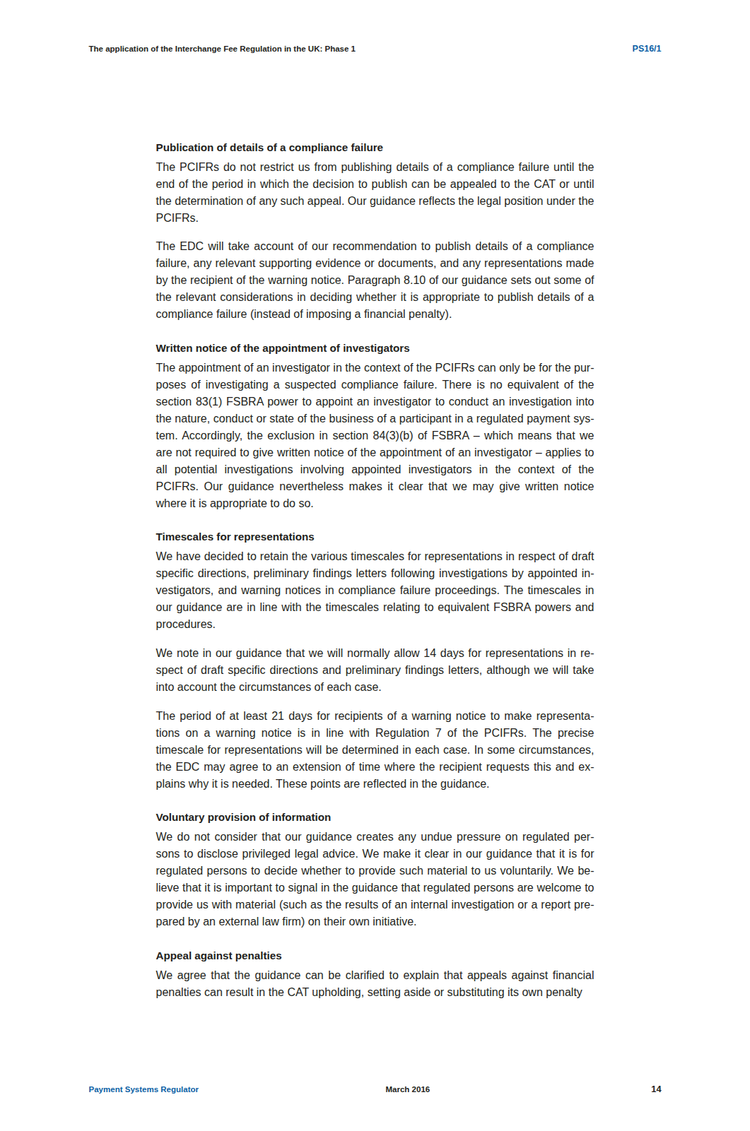The application of the Interchange Fee Regulation in the UK: Phase 1 PS16/1
Publication of details of a compliance failure
The PCIFRs do not restrict us from publishing details of a compliance failure until the end of the period in which the decision to publish can be appealed to the CAT or until the determination of any such appeal. Our guidance reflects the legal position under the PCIFRs.
The EDC will take account of our recommendation to publish details of a compliance failure, any relevant supporting evidence or documents, and any representations made by the recipient of the warning notice. Paragraph 8.10 of our guidance sets out some of the relevant considerations in deciding whether it is appropriate to publish details of a compliance failure (instead of imposing a financial penalty).
Written notice of the appointment of investigators
The appointment of an investigator in the context of the PCIFRs can only be for the purposes of investigating a suspected compliance failure. There is no equivalent of the section 83(1) FSBRA power to appoint an investigator to conduct an investigation into the nature, conduct or state of the business of a participant in a regulated payment system. Accordingly, the exclusion in section 84(3)(b) of FSBRA – which means that we are not required to give written notice of the appointment of an investigator – applies to all potential investigations involving appointed investigators in the context of the PCIFRs. Our guidance nevertheless makes it clear that we may give written notice where it is appropriate to do so.
Timescales for representations
We have decided to retain the various timescales for representations in respect of draft specific directions, preliminary findings letters following investigations by appointed investigators, and warning notices in compliance failure proceedings. The timescales in our guidance are in line with the timescales relating to equivalent FSBRA powers and procedures.
We note in our guidance that we will normally allow 14 days for representations in respect of draft specific directions and preliminary findings letters, although we will take into account the circumstances of each case.
The period of at least 21 days for recipients of a warning notice to make representations on a warning notice is in line with Regulation 7 of the PCIFRs. The precise timescale for representations will be determined in each case. In some circumstances, the EDC may agree to an extension of time where the recipient requests this and explains why it is needed. These points are reflected in the guidance.
Voluntary provision of information
We do not consider that our guidance creates any undue pressure on regulated persons to disclose privileged legal advice. We make it clear in our guidance that it is for regulated persons to decide whether to provide such material to us voluntarily. We believe that it is important to signal in the guidance that regulated persons are welcome to provide us with material (such as the results of an internal investigation or a report prepared by an external law firm) on their own initiative.
Appeal against penalties
We agree that the guidance can be clarified to explain that appeals against financial penalties can result in the CAT upholding, setting aside or substituting its own penalty
Payment Systems Regulator March 2016 14